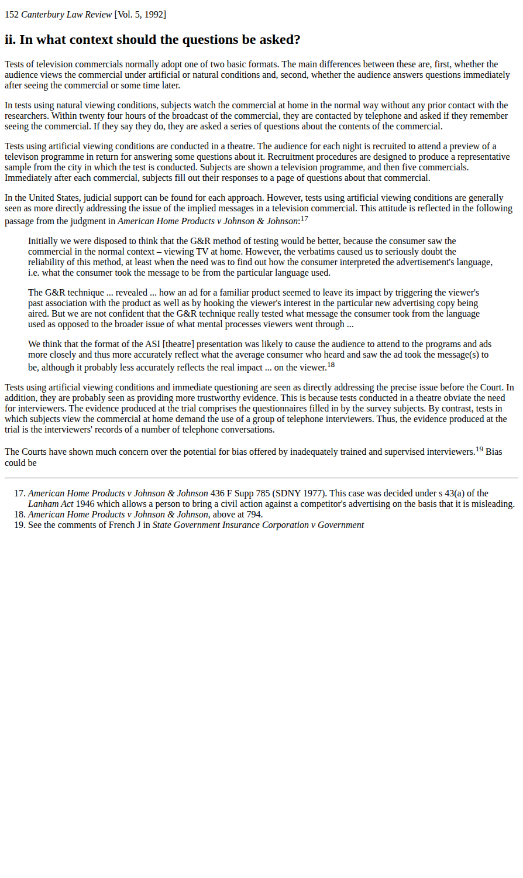152 Canterbury Law Review [Vol. 5, 1992]
ii. In what context should the questions be asked?
Tests of television commercials normally adopt one of two basic formats. The main differences between these are, first, whether the audience views the commercial under artificial or natural conditions and, second, whether the audience answers questions immediately after seeing the commercial or some time later.
In tests using natural viewing conditions, subjects watch the commercial at home in the normal way without any prior contact with the researchers. Within twenty four hours of the broadcast of the commercial, they are contacted by telephone and asked if they remember seeing the commercial. If they say they do, they are asked a series of questions about the contents of the commercial.
Tests using artificial viewing conditions are conducted in a theatre. The audience for each night is recruited to attend a preview of a televison programme in return for answering some questions about it. Recruitment procedures are designed to produce a representative sample from the city in which the test is conducted. Subjects are shown a television programme, and then five commercials. Immediately after each commercial, subjects fill out their responses to a page of questions about that commercial.
In the United States, judicial support can be found for each approach. However, tests using artificial viewing conditions are generally seen as more directly addressing the issue of the implied messages in a television commercial. This attitude is reflected in the following passage from the judgment in American Home Products v Johnson & Johnson:17
Initially we were disposed to think that the G&R method of testing would be better, because the consumer saw the commercial in the normal context – viewing TV at home. However, the verbatims caused us to seriously doubt the reliability of this method, at least when the need was to find out how the consumer interpreted the advertisement's language, i.e. what the consumer took the message to be from the particular language used.
The G&R technique ... revealed ... how an ad for a familiar product seemed to leave its impact by triggering the viewer's past association with the product as well as by hooking the viewer's interest in the particular new advertising copy being aired. But we are not confident that the G&R technique really tested what message the consumer took from the language used as opposed to the broader issue of what mental processes viewers went through ...
We think that the format of the ASI [theatre] presentation was likely to cause the audience to attend to the programs and ads more closely and thus more accurately reflect what the average consumer who heard and saw the ad took the message(s) to be, although it probably less accurately reflects the real impact ... on the viewer.18
Tests using artificial viewing conditions and immediate questioning are seen as directly addressing the precise issue before the Court. In addition, they are probably seen as providing more trustworthy evidence. This is because tests conducted in a theatre obviate the need for interviewers. The evidence produced at the trial comprises the questionnaires filled in by the survey subjects. By contrast, tests in which subjects view the commercial at home demand the use of a group of telephone interviewers. Thus, the evidence produced at the trial is the interviewers' records of a number of telephone conversations.
The Courts have shown much concern over the potential for bias offered by inadequately trained and supervised interviewers.19 Bias could be
American Home Products v Johnson & Johnson 436 F Supp 785 (SDNY 1977). This case was decided under s 43(a) of the Lanham Act 1946 which allows a person to bring a civil action against a competitor's advertising on the basis that it is misleading.
American Home Products v Johnson & Johnson, above at 794.
See the comments of French J in State Government Insurance Corporation v Government